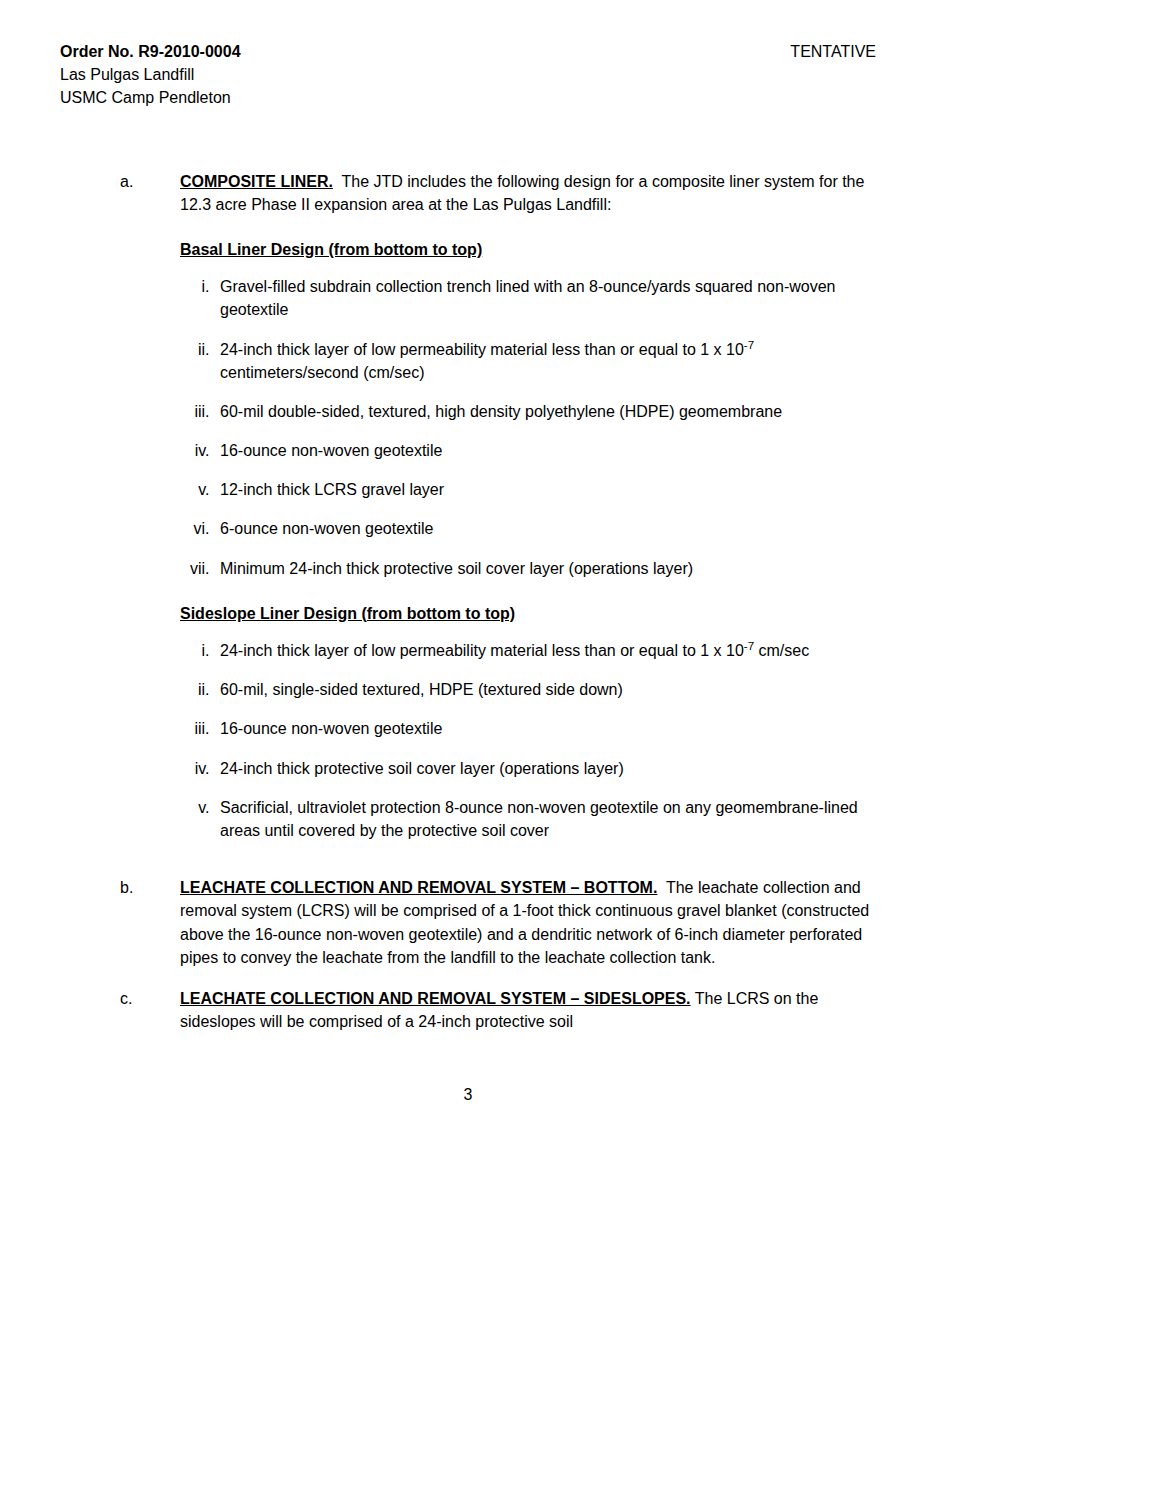Order No. R9-2010-0004
Las Pulgas Landfill
USMC Camp Pendleton
TENTATIVE
a.
COMPOSITE LINER. The JTD includes the following design for a composite liner system for the 12.3 acre Phase II expansion area at the Las Pulgas Landfill:
Basal Liner Design (from bottom to top)
Gravel-filled subdrain collection trench lined with an 8-ounce/yards squared non-woven geotextile
24-inch thick layer of low permeability material less than or equal to 1 x 10-7 centimeters/second (cm/sec)
60-mil double-sided, textured, high density polyethylene (HDPE) geomembrane
16-ounce non-woven geotextile
12-inch thick LCRS gravel layer
6-ounce non-woven geotextile
Minimum 24-inch thick protective soil cover layer (operations layer)
Sideslope Liner Design (from bottom to top)
24-inch thick layer of low permeability material less than or equal to 1 x 10-7 cm/sec
60-mil, single-sided textured, HDPE (textured side down)
16-ounce non-woven geotextile
24-inch thick protective soil cover layer (operations layer)
Sacrificial, ultraviolet protection 8-ounce non-woven geotextile on any geomembrane-lined areas until covered by the protective soil cover
b.
LEACHATE COLLECTION AND REMOVAL SYSTEM – BOTTOM. The leachate collection and removal system (LCRS) will be comprised of a 1-foot thick continuous gravel blanket (constructed above the 16-ounce non-woven geotextile) and a dendritic network of 6-inch diameter perforated pipes to convey the leachate from the landfill to the leachate collection tank.
c.
LEACHATE COLLECTION AND REMOVAL SYSTEM – SIDESLOPES. The LCRS on the sideslopes will be comprised of a 24-inch protective soil
3